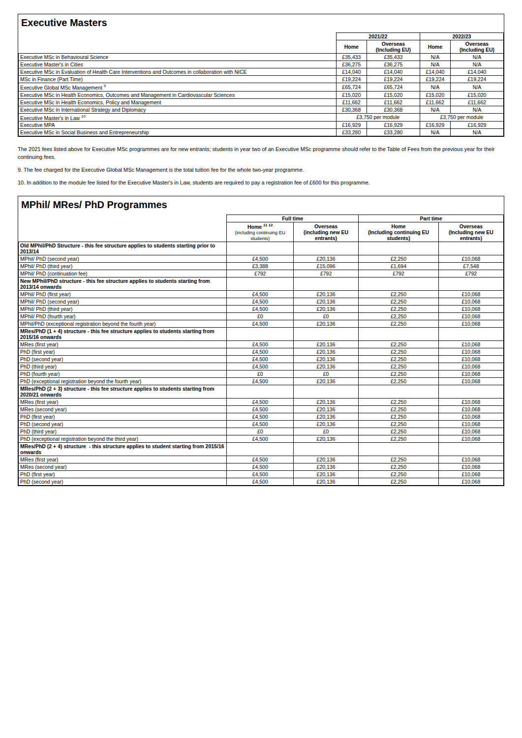Executive Masters
| | 2021/22 | 2022/23 |
| --- | --- | --- |
| Home | Overseas (Including EU) | Home | Overseas (Including EU) |
| Executive MSc in Behavioural Science | £35,433 | £35,433 | N/A | N/A |
| Executive Master's in Cities | £36,275 | £36,275 | N/A | N/A |
| Executive MSc in Evaluation of Health Care Interventions and Outcomes in collaboration with NICE | £14,040 | £14,040 | £14,040 | £14,040 |
| MSc in Finance (Part Time) | £19,224 | £19,224 | £19,224 | £19,224 |
| Executive Global MSc Management 9 | £65,724 | £65,724 | N/A | N/A |
| Executive MSc in Health Economics, Outcomes and Management in Cardiovascular Sciences | £15,020 | £15,020 | £15,020 | £15,020 |
| Executive MSc in Health Economics, Policy and Management | £11,662 | £11,662 | £11,662 | £11,662 |
| Executive MSc in International Strategy and Diplomacy | £30,368 | £30,368 | N/A | N/A |
| Executive Master's in Law 10 | £3,750 per module | £3,750 per module |
| Executive MPA | £16,929 | £16,929 | £16,929 | £16,929 |
| Executive MSc in Social Business and Entrepreneurship | £33,280 | £33,280 | N/A | N/A |
The 2021 fees listed above for Executive MSc programmes are for new entrants; students in year two of an Executive MSc programme should refer to the Table of Fees from the previous year for their continuing fees.
9. The fee charged for the Executive Global MSc Management is the total tuition fee for the whole two-year programme.
10. In addition to the module fee listed for the Executive Master's in Law, students are required to pay a registration fee of £600 for this programme.
MPhil/ MRes/ PhD Programmes
| | Full time | Part time |
| --- | --- | --- |
| Home 11 12 (including continuing EU students) | Overseas (including new EU entrants) | Home (Including continuing EU students) | Overseas (Including new EU entrants) |
| Old MPhil/PhD Structure - this fee structure applies to students starting prior to 2013/14 | | | | |
| MPhil/ PhD (second year) | £4,500 | £20,136 | £2,250 | £10,068 |
| MPhil/ PhD (third year) | £3,388 | £15,096 | £1,694 | £7,548 |
| MPhil/ PhD (continuation fee) | £792 | £792 | £792 | £792 |
| New MPhil/PhD structure - this fee structure applies to students starting from 2013/14 onwards | | | | |
| MPhil/ PhD (first year) | £4,500 | £20,136 | £2,250 | £10,068 |
| MPhil/ PhD (second year) | £4,500 | £20,136 | £2,250 | £10,068 |
| MPhil/ PhD (third year) | £4,500 | £20,136 | £2,250 | £10,068 |
| MPhil/ PhD (fourth year) | £0 | £0 | £2,250 | £10,068 |
| MPhil/PhD (exceptional registration beyond the fourth year) | £4,500 | £20,136 | £2,250 | £10,068 |
| MRes/PhD (1 + 4) structure - this fee structure applies to students starting from 2015/16 onwards | | | | |
| MRes (first year) | £4,500 | £20,136 | £2,250 | £10,068 |
| PhD (first year) | £4,500 | £20,136 | £2,250 | £10,068 |
| PhD (second year) | £4,500 | £20,136 | £2,250 | £10,068 |
| PhD (third year) | £4,500 | £20,136 | £2,250 | £10,068 |
| PhD (fourth year) | £0 | £0 | £2,250 | £10,068 |
| PhD (exceptional registration beyond the fourth year) | £4,500 | £20,136 | £2,250 | £10,068 |
| MRes/PhD (2 + 3) structure - this fee structure applies to students starting from 2020/21 onwards | | | | |
| MRes (first year) | £4,500 | £20,136 | £2,250 | £10,068 |
| MRes (second year) | £4,500 | £20,136 | £2,250 | £10,068 |
| PhD (first year) | £4,500 | £20,136 | £2,250 | £10,068 |
| PhD (second year) | £4,500 | £20,136 | £2,250 | £10,068 |
| PhD (third year) | £0 | £0 | £2,250 | £10,068 |
| PhD (exceptional registration beyond the third year) | £4,500 | £20,136 | £2,250 | £10,068 |
| MRes/PhD (2 + 4) structure - this structure applies to student starting from 2015/16 onwards | | | | |
| MRes (first year) | £4,500 | £20,136 | £2,250 | £10,068 |
| MRes (second year) | £4,500 | £20,136 | £2,250 | £10,068 |
| PhD (first year) | £4,500 | £20,136 | £2,250 | £10,068 |
| PhD (second year) | £4,500 | £20,136 | £2,250 | £10,068 |